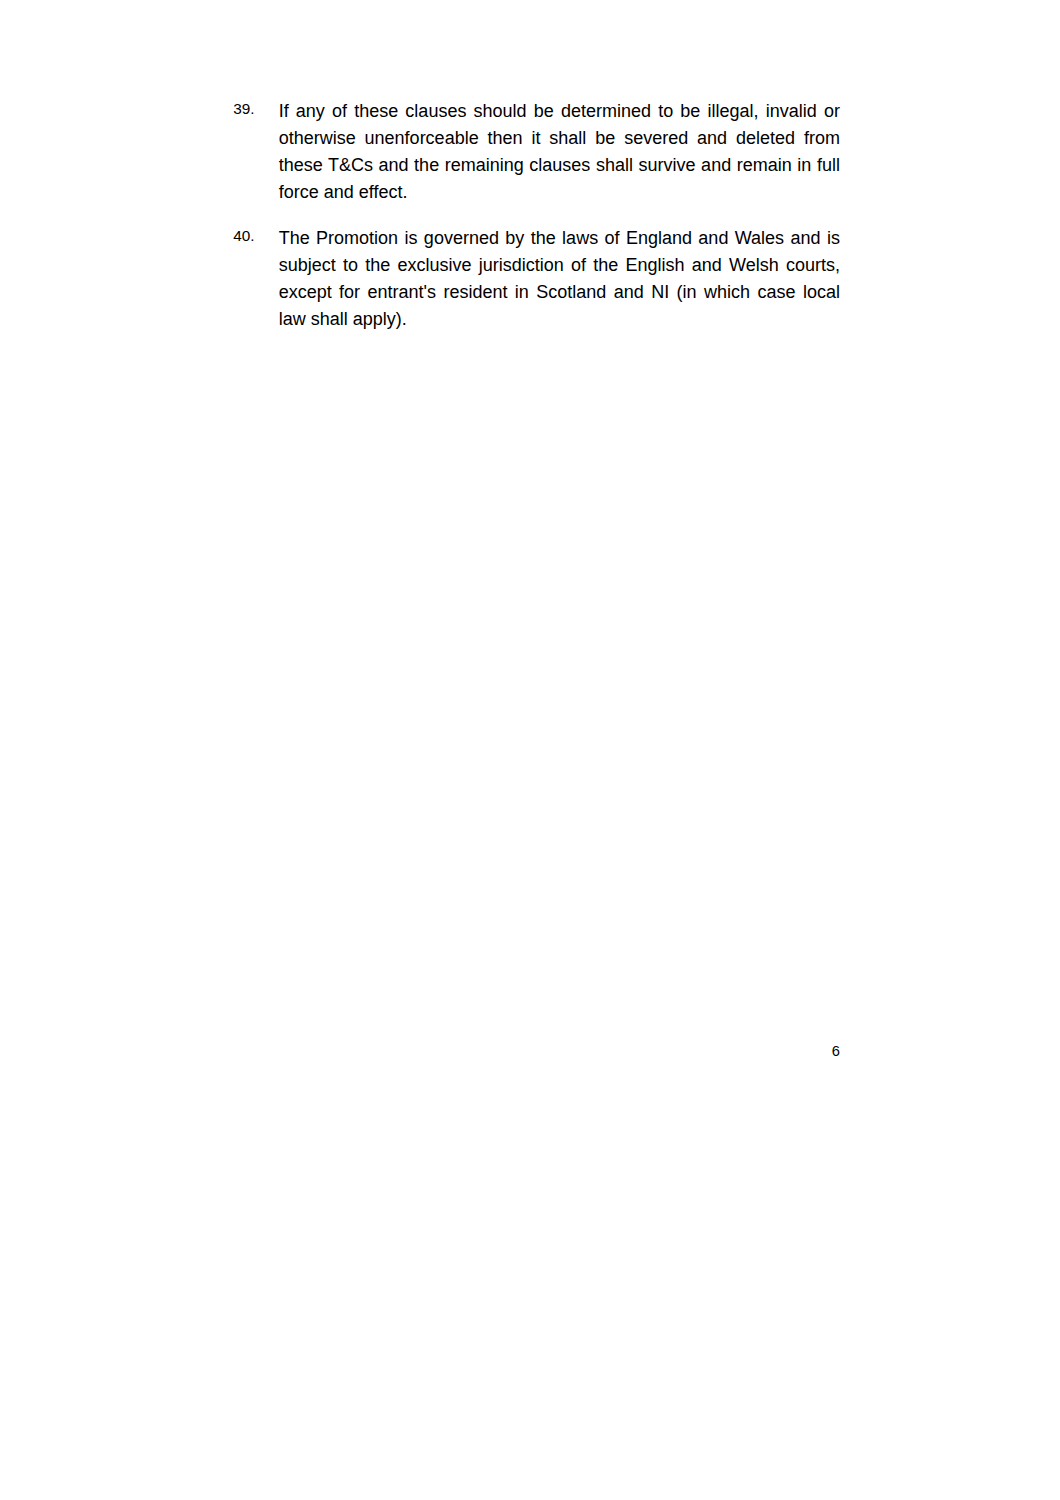If any of these clauses should be determined to be illegal, invalid or otherwise unenforceable then it shall be severed and deleted from these T&Cs and the remaining clauses shall survive and remain in full force and effect.
The Promotion is governed by the laws of England and Wales and is subject to the exclusive jurisdiction of the English and Welsh courts, except for entrant's resident in Scotland and NI (in which case local law shall apply).
6